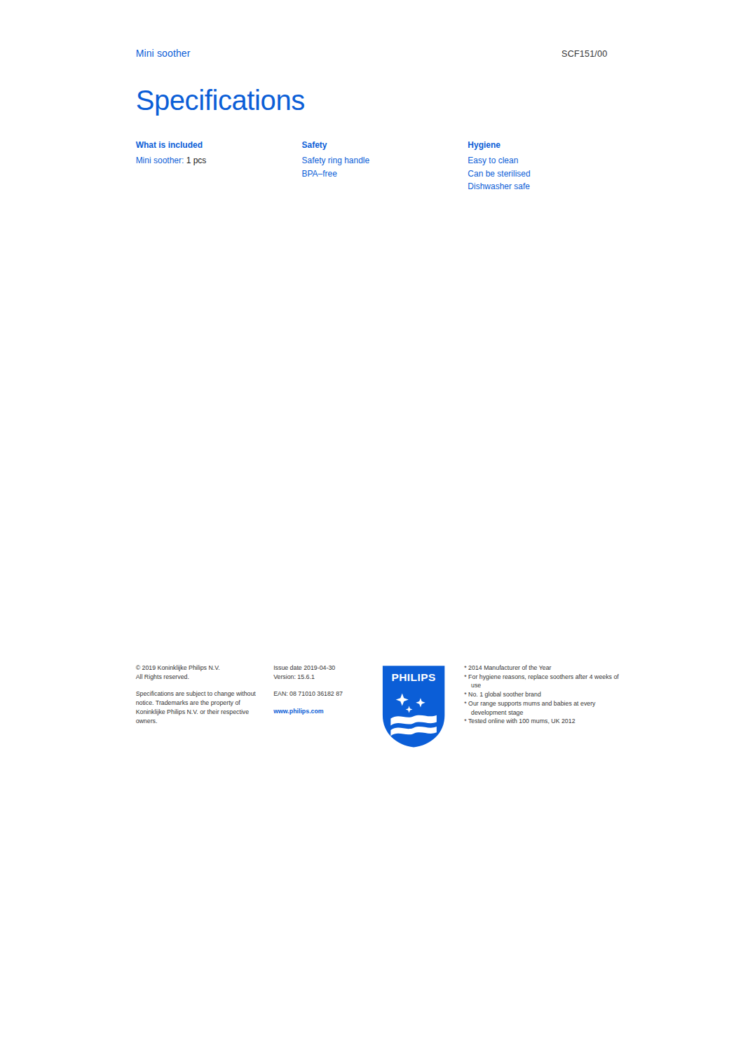Mini soother SCF151/00
Specifications
What is included
Mini soother: 1 pcs
Safety
Safety ring handle
BPA–free
Hygiene
Easy to clean
Can be sterilised
Dishwasher safe
© 2019 Koninklijke Philips N.V.
All Rights reserved.
Specifications are subject to change without notice. Trademarks are the property of Koninklijke Philips N.V. or their respective owners.
Issue date 2019-04-30
Version: 15.6.1
EAN: 08 71010 36182 87
www.philips.com
PHILIPS
* 2014 Manufacturer of the Year
* For hygiene reasons, replace soothers after 4 weeks of use
* No. 1 global soother brand
* Our range supports mums and babies at every development stage
* Tested online with 100 mums, UK 2012